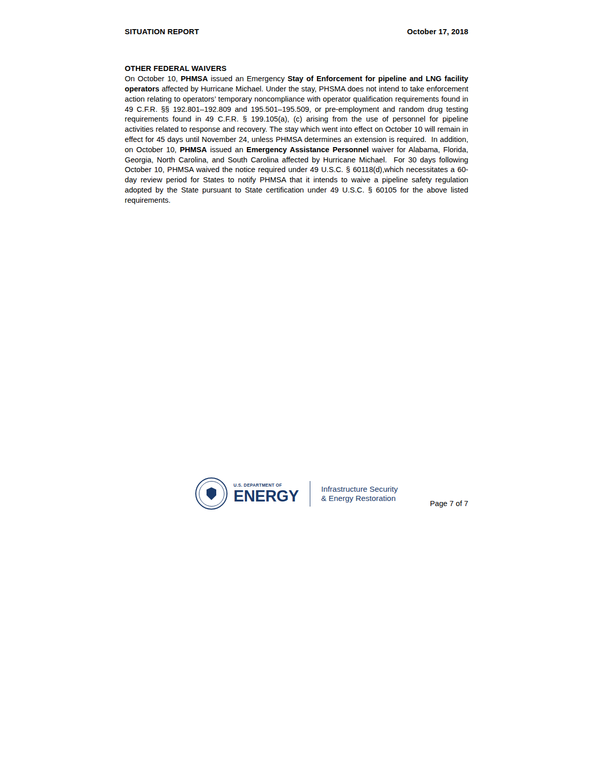SITUATION REPORT
October 17, 2018
OTHER FEDERAL WAIVERS
On October 10, PHMSA issued an Emergency Stay of Enforcement for pipeline and LNG facility operators affected by Hurricane Michael. Under the stay, PHSMA does not intend to take enforcement action relating to operators’ temporary noncompliance with operator qualification requirements found in 49 C.F.R. §§ 192.801–192.809 and 195.501–195.509, or pre-employment and random drug testing requirements found in 49 C.F.R. § 199.105(a), (c) arising from the use of personnel for pipeline activities related to response and recovery. The stay which went into effect on October 10 will remain in effect for 45 days until November 24, unless PHMSA determines an extension is required. In addition, on October 10, PHMSA issued an Emergency Assistance Personnel waiver for Alabama, Florida, Georgia, North Carolina, and South Carolina affected by Hurricane Michael. For 30 days following October 10, PHMSA waived the notice required under 49 U.S.C. § 60118(d),which necessitates a 60-day review period for States to notify PHMSA that it intends to waive a pipeline safety regulation adopted by the State pursuant to State certification under 49 U.S.C. § 60105 for the above listed requirements.
U.S. DEPARTMENT OF
ENERGY
Infrastructure Security & Energy Restoration
Page 7 of 7